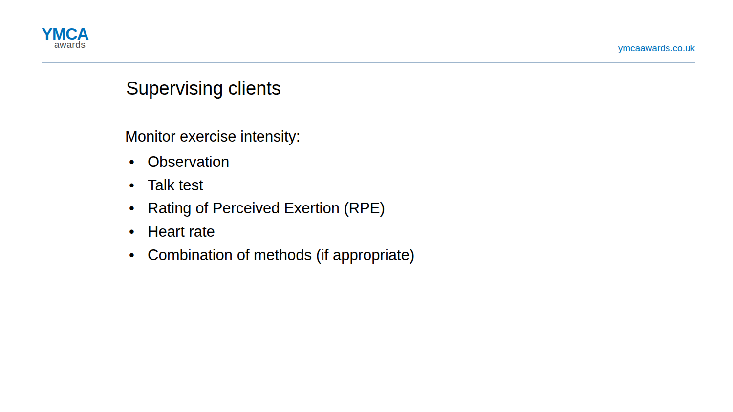YMCA awards
ymcaawards.co.uk
Supervising clients
Monitor exercise intensity:
Observation
Talk test
Rating of Perceived Exertion (RPE)
Heart rate
Combination of methods (if appropriate)